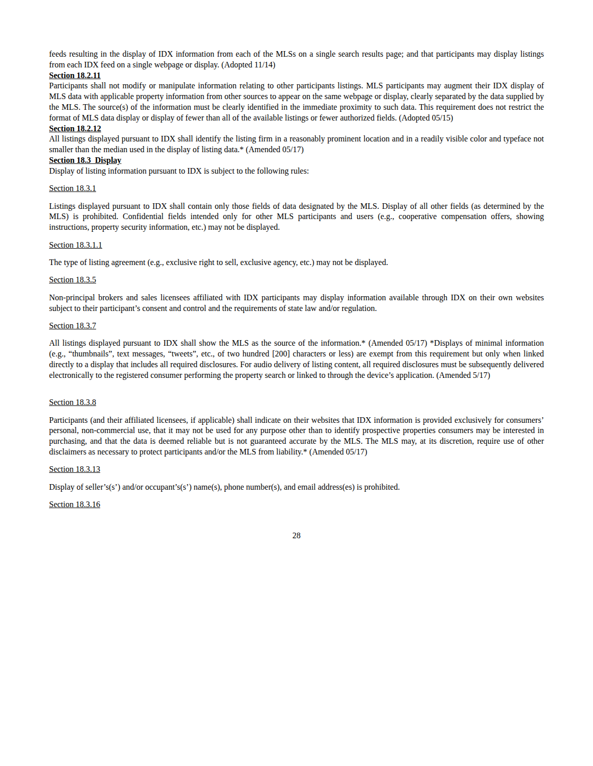feeds resulting in the display of IDX information from each of the MLSs on a single search results page; and that participants may display listings from each IDX feed on a single webpage or display. (Adopted 11/14)
Section 18.2.11
Participants shall not modify or manipulate information relating to other participants listings. MLS participants may augment their IDX display of MLS data with applicable property information from other sources to appear on the same webpage or display, clearly separated by the data supplied by the MLS. The source(s) of the information must be clearly identified in the immediate proximity to such data. This requirement does not restrict the format of MLS data display or display of fewer than all of the available listings or fewer authorized fields. (Adopted 05/15)
Section 18.2.12
All listings displayed pursuant to IDX shall identify the listing firm in a reasonably prominent location and in a readily visible color and typeface not smaller than the median used in the display of listing data.* (Amended 05/17)
Section 18.3 Display
Display of listing information pursuant to IDX is subject to the following rules:
Section 18.3.1
Listings displayed pursuant to IDX shall contain only those fields of data designated by the MLS. Display of all other fields (as determined by the MLS) is prohibited. Confidential fields intended only for other MLS participants and users (e.g., cooperative compensation offers, showing instructions, property security information, etc.) may not be displayed.
Section 18.3.1.1
The type of listing agreement (e.g., exclusive right to sell, exclusive agency, etc.) may not be displayed.
Section 18.3.5
Non-principal brokers and sales licensees affiliated with IDX participants may display information available through IDX on their own websites subject to their participant’s consent and control and the requirements of state law and/or regulation.
Section 18.3.7
All listings displayed pursuant to IDX shall show the MLS as the source of the information.* (Amended 05/17) *Displays of minimal information (e.g., “thumbnails”, text messages, “tweets”, etc., of two hundred [200] characters or less) are exempt from this requirement but only when linked directly to a display that includes all required disclosures. For audio delivery of listing content, all required disclosures must be subsequently delivered electronically to the registered consumer performing the property search or linked to through the device’s application. (Amended 5/17)
Section 18.3.8
Participants (and their affiliated licensees, if applicable) shall indicate on their websites that IDX information is provided exclusively for consumers’ personal, non-commercial use, that it may not be used for any purpose other than to identify prospective properties consumers may be interested in purchasing, and that the data is deemed reliable but is not guaranteed accurate by the MLS. The MLS may, at its discretion, require use of other disclaimers as necessary to protect participants and/or the MLS from liability.* (Amended 05/17)
Section 18.3.13
Display of seller’s(s’) and/or occupant’s(s’) name(s), phone number(s), and email address(es) is prohibited.
Section 18.3.16
28